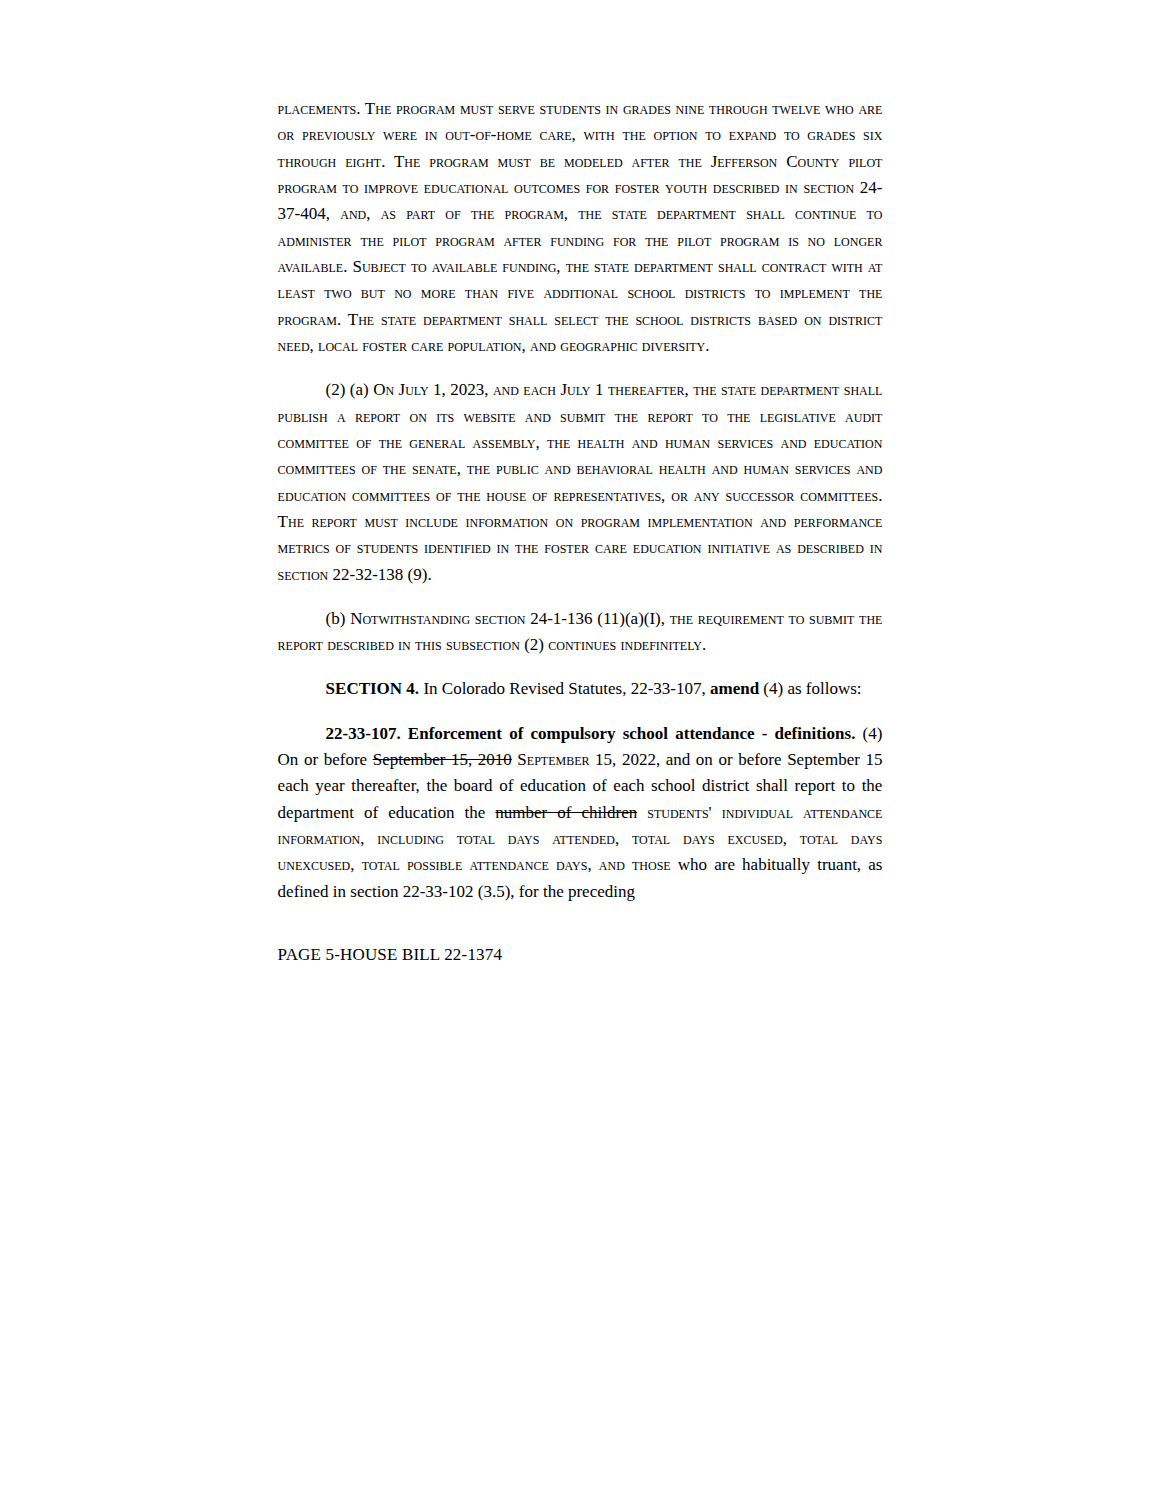placements. The program must serve students in grades nine through twelve who are or previously were in out-of-home care, with the option to expand to grades six through eight. The program must be modeled after the Jefferson County pilot program to improve educational outcomes for foster youth described in section 24-37-404, and, as part of the program, the state department shall continue to administer the pilot program after funding for the pilot program is no longer available. Subject to available funding, the state department shall contract with at least two but no more than five additional school districts to implement the program. The state department shall select the school districts based on district need, local foster care population, and geographic diversity.
(2) (a) On July 1, 2023, and each July 1 thereafter, the state department shall publish a report on its website and submit the report to the legislative audit committee of the general assembly, the health and human services and education committees of the senate, the public and behavioral health and human services and education committees of the house of representatives, or any successor committees. The report must include information on program implementation and performance metrics of students identified in the foster care education initiative as described in section 22-32-138 (9).
(b) Notwithstanding section 24-1-136 (11)(a)(I), the requirement to submit the report described in this subsection (2) continues indefinitely.
SECTION 4. In Colorado Revised Statutes, 22-33-107, amend (4) as follows:
22-33-107. Enforcement of compulsory school attendance - definitions. (4) On or before September 15, 2010 September 15, 2022, and on or before September 15 each year thereafter, the board of education of each school district shall report to the department of education the number of children students' individual attendance information, including total days attended, total days excused, total days unexcused, total possible attendance days, and those who are habitually truant, as defined in section 22-33-102 (3.5), for the preceding
PAGE 5-HOUSE BILL 22-1374